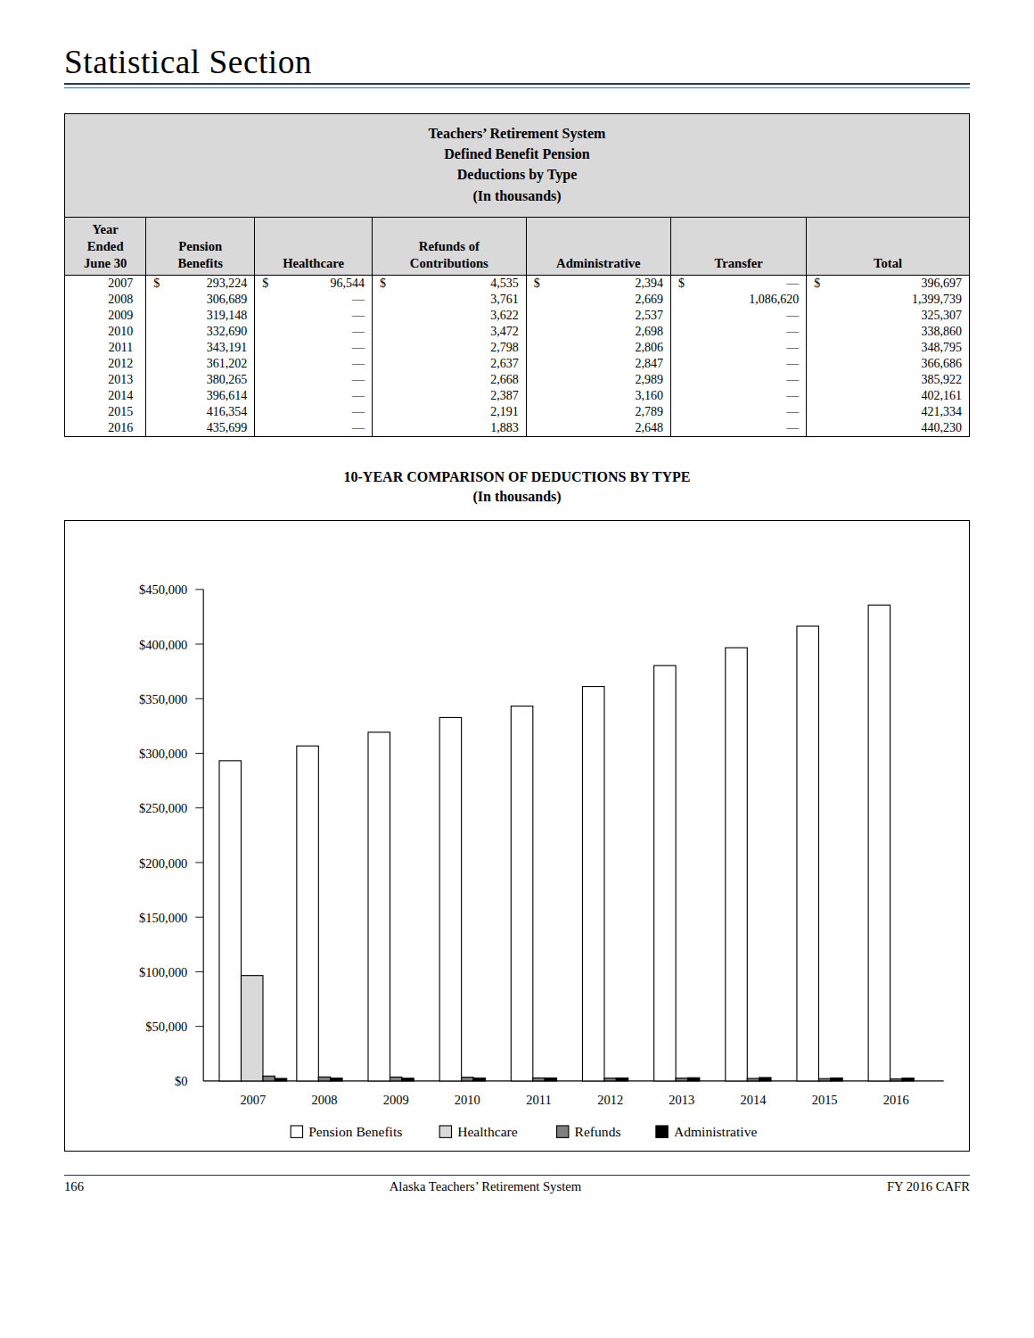Statistical Section
Teachers’ Retirement System Defined Benefit Pension Deductions by Type (In thousands)
| Year Ended June 30 | Pension Benefits | Healthcare | Refunds of Contributions | Administrative | Transfer | Total |
| --- | --- | --- | --- | --- | --- | --- |
| 2007 | $ 293,224 | $ 96,544 | $ 4,535 | $ 2,394 | $ — | $ 396,697 |
| 2008 | 306,689 | — | 3,761 | 2,669 | 1,086,620 | 1,399,739 |
| 2009 | 319,148 | — | 3,622 | 2,537 | — | 325,307 |
| 2010 | 332,690 | — | 3,472 | 2,698 | — | 338,860 |
| 2011 | 343,191 | — | 2,798 | 2,806 | — | 348,795 |
| 2012 | 361,202 | — | 2,637 | 2,847 | — | 366,686 |
| 2013 | 380,265 | — | 2,668 | 2,989 | — | 385,922 |
| 2014 | 396,614 | — | 2,387 | 3,160 | — | 402,161 |
| 2015 | 416,354 | — | 2,191 | 2,789 | — | 421,334 |
| 2016 | 435,699 | — | 1,883 | 2,648 | — | 440,230 |
10-YEAR COMPARISON OF DEDUCTIONS BY TYPE
(In thousands)
$450,000 $400,000 $350,000 $300,000 $250,000 $200,000 $150,000 $100,000 $50,000 $0 2007 2008 2009 2010 2011 2012 2013 2014 2015 2016 Pension Benefits Healthcare Refunds Administrative
166
Alaska Teachers’ Retirement System
FY 2016 CAFR